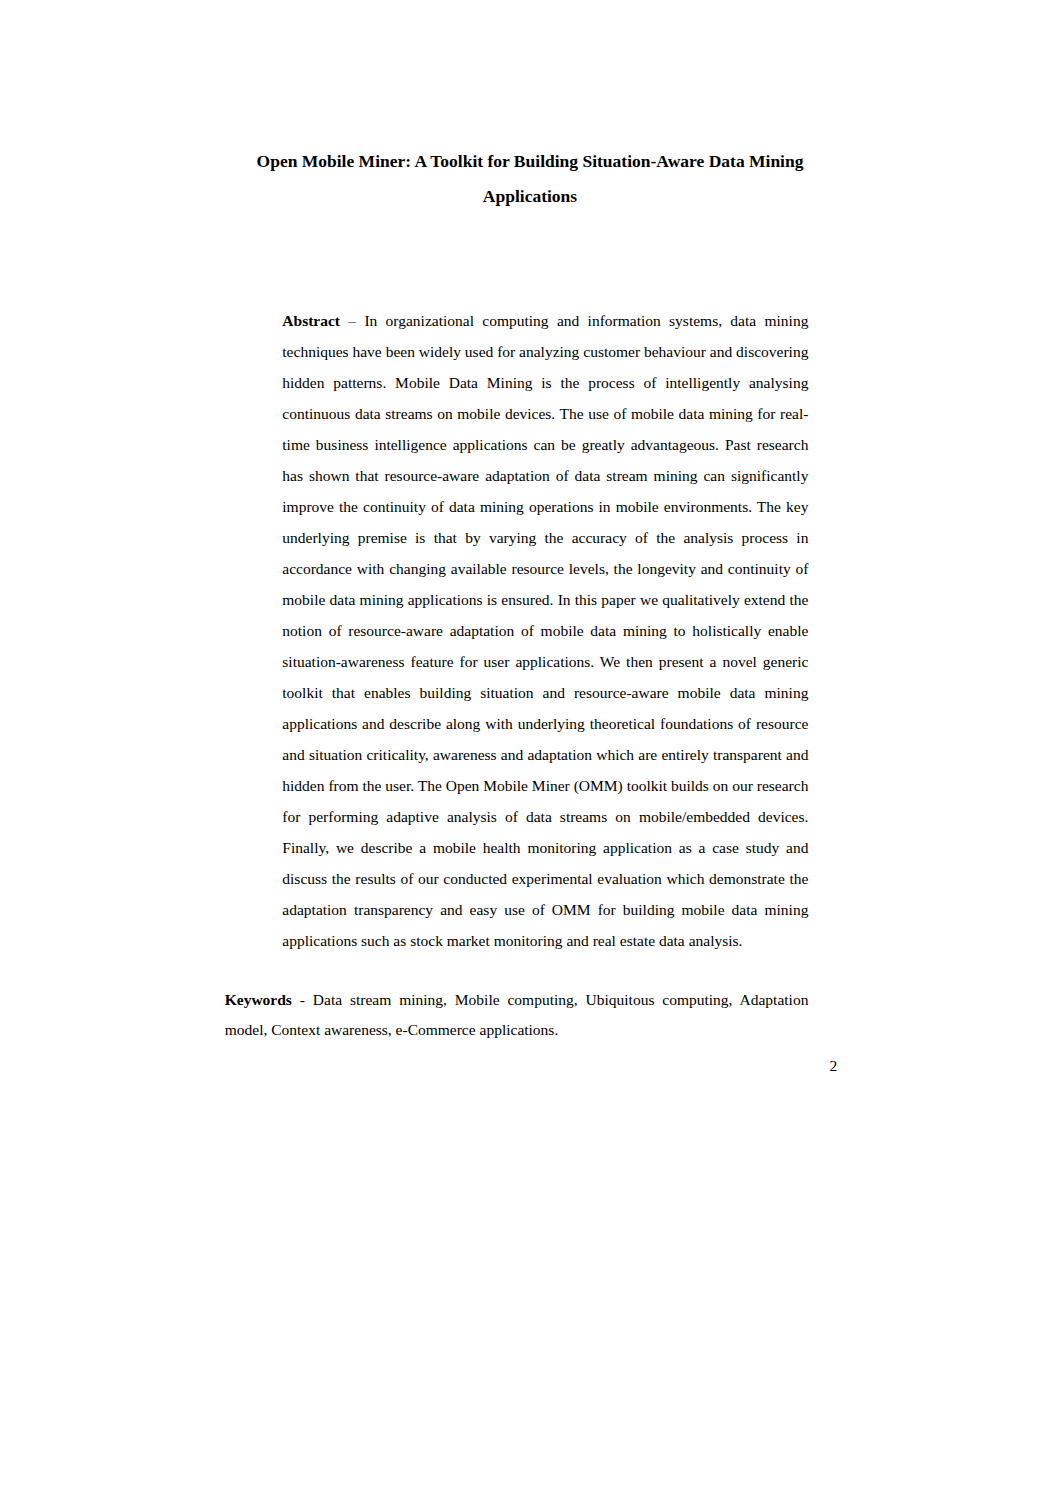Open Mobile Miner: A Toolkit for Building Situation-Aware Data Mining Applications
Abstract – In organizational computing and information systems, data mining techniques have been widely used for analyzing customer behaviour and discovering hidden patterns. Mobile Data Mining is the process of intelligently analysing continuous data streams on mobile devices. The use of mobile data mining for real-time business intelligence applications can be greatly advantageous. Past research has shown that resource-aware adaptation of data stream mining can significantly improve the continuity of data mining operations in mobile environments. The key underlying premise is that by varying the accuracy of the analysis process in accordance with changing available resource levels, the longevity and continuity of mobile data mining applications is ensured. In this paper we qualitatively extend the notion of resource-aware adaptation of mobile data mining to holistically enable situation-awareness feature for user applications. We then present a novel generic toolkit that enables building situation and resource-aware mobile data mining applications and describe along with underlying theoretical foundations of resource and situation criticality, awareness and adaptation which are entirely transparent and hidden from the user. The Open Mobile Miner (OMM) toolkit builds on our research for performing adaptive analysis of data streams on mobile/embedded devices. Finally, we describe a mobile health monitoring application as a case study and discuss the results of our conducted experimental evaluation which demonstrate the adaptation transparency and easy use of OMM for building mobile data mining applications such as stock market monitoring and real estate data analysis.
Keywords - Data stream mining, Mobile computing, Ubiquitous computing, Adaptation model, Context awareness, e-Commerce applications.
2